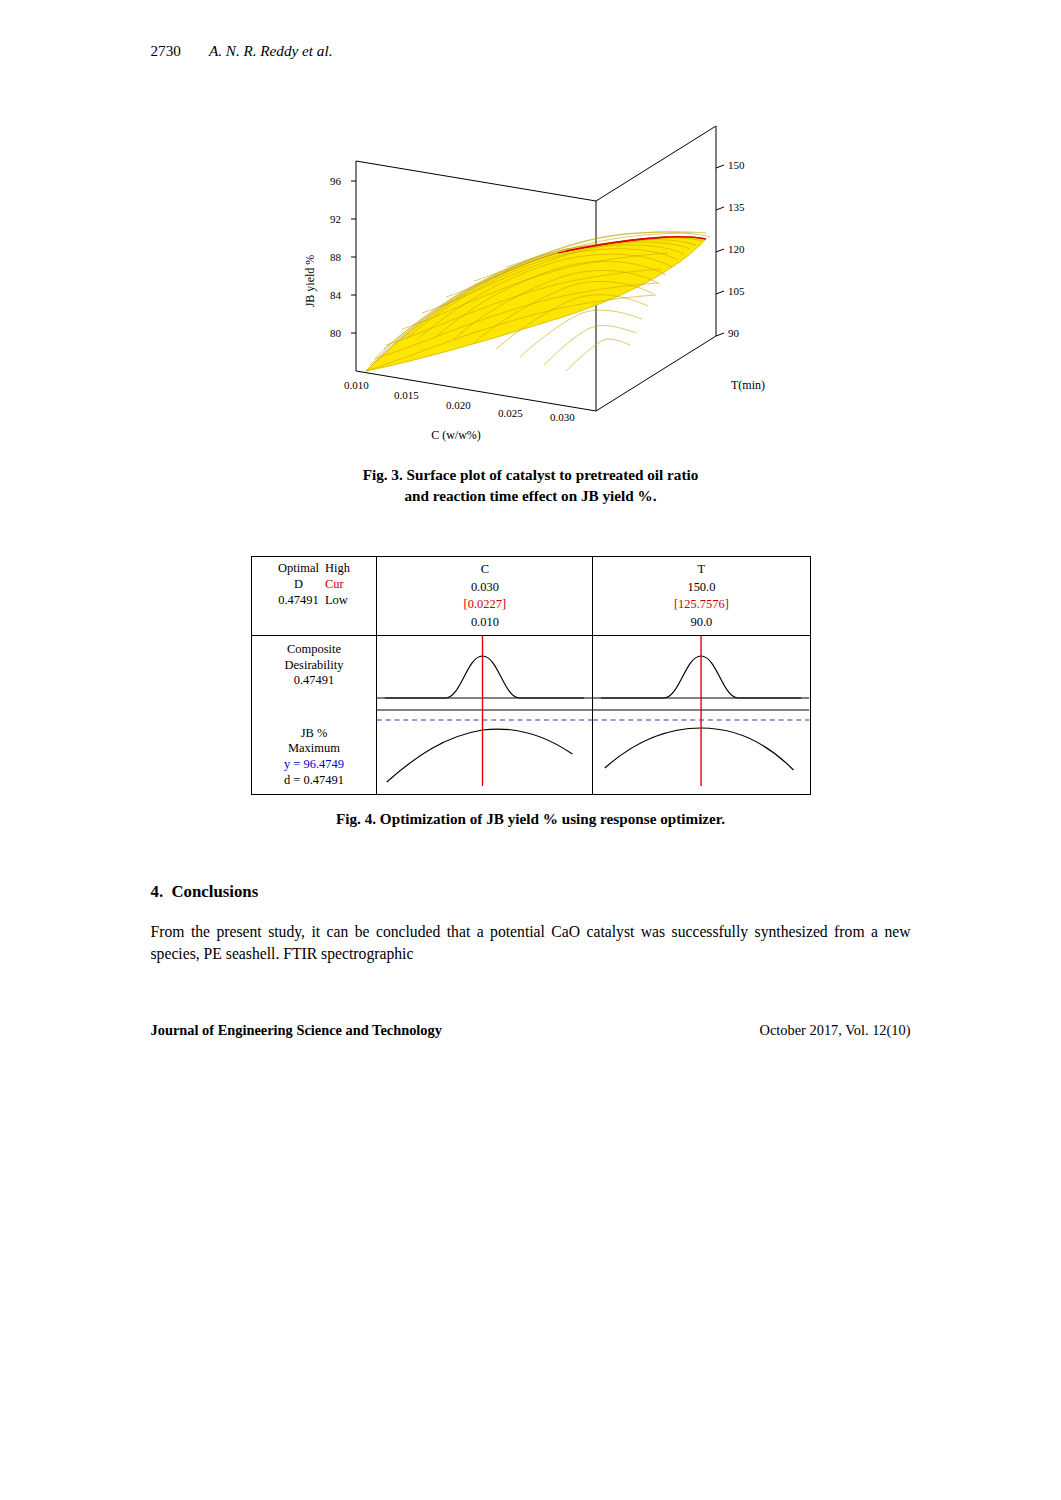2730 A. N. R. Reddy et al.
96 92 88 84 80 JB yield % 0.010 0.015 0.020 0.025 0.030 C (w/w%) 90 105 120 135 150 T(min)
Fig. 3. Surface plot of catalyst to pretreated oil ratio and reaction time effect on JB yield %.
| Optimal D 0.47491 High Cur Low | C 0.030 [0.0227] 0.010 | T 150.0 [125.7576] 90.0 |
| Composite Desirability 0.47491 JB % Maximum y = 96.4749 d = 0.47491 | | |
Fig. 4. Optimization of JB yield % using response optimizer.
4. Conclusions
From the present study, it can be concluded that a potential CaO catalyst was successfully synthesized from a new species, PE seashell. FTIR spectrographic
Journal of Engineering Science and Technology October 2017, Vol. 12(10)